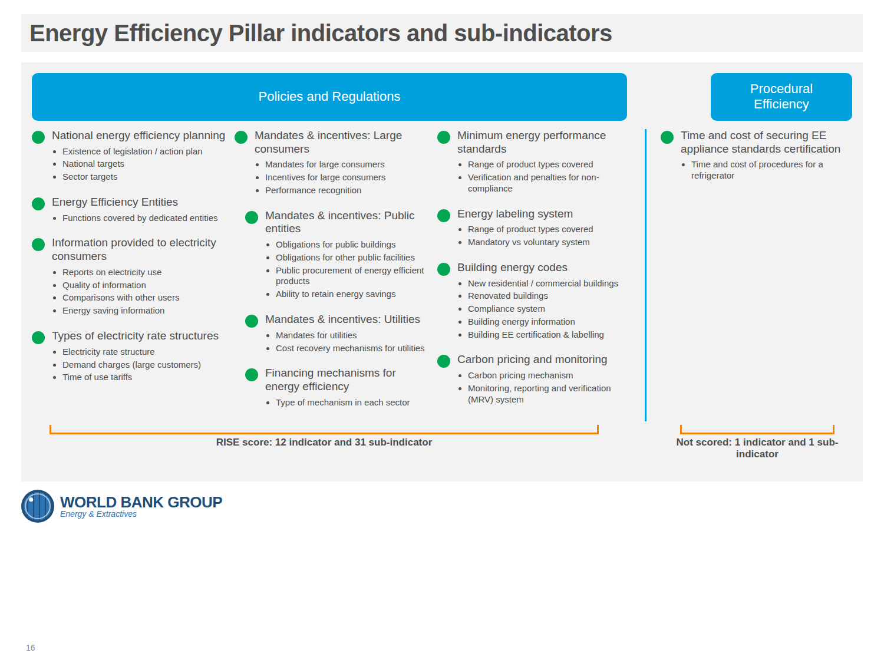Energy Efficiency Pillar indicators and sub-indicators
Policies and Regulations
Procedural
Efficiency
National energy efficiency planning
Existence of legislation / action plan
National targets
Sector targets
Energy Efficiency Entities
Functions covered by dedicated entities
Information provided to electricity consumers
Reports on electricity use
Quality of information
Comparisons with other users
Energy saving information
Types of electricity rate structures
Electricity rate structure
Demand charges (large customers)
Time of use tariffs
Mandates & incentives: Large consumers
Mandates for large consumers
Incentives for large consumers
Performance recognition
Mandates & incentives: Public entities
Obligations for public buildings
Obligations for other public facilities
Public procurement of energy efficient products
Ability to retain energy savings
Mandates & incentives: Utilities
Mandates for utilities
Cost recovery mechanisms for utilities
Financing mechanisms for energy efficiency
Type of mechanism in each sector
Minimum energy performance standards
Range of product types covered
Verification and penalties for non-compliance
Energy labeling system
Range of product types covered
Mandatory vs voluntary system
Building energy codes
New residential / commercial buildings
Renovated buildings
Compliance system
Building energy information
Building EE certification & labelling
Carbon pricing and monitoring
Carbon pricing mechanism
Monitoring, reporting and verification (MRV) system
Time and cost of securing EE appliance standards certification
Time and cost of procedures for a refrigerator
RISE score: 12 indicator and 31 sub-indicator
Not scored: 1 indicator and 1 sub-indicator
WORLD BANK GROUP
Energy & Extractives
16